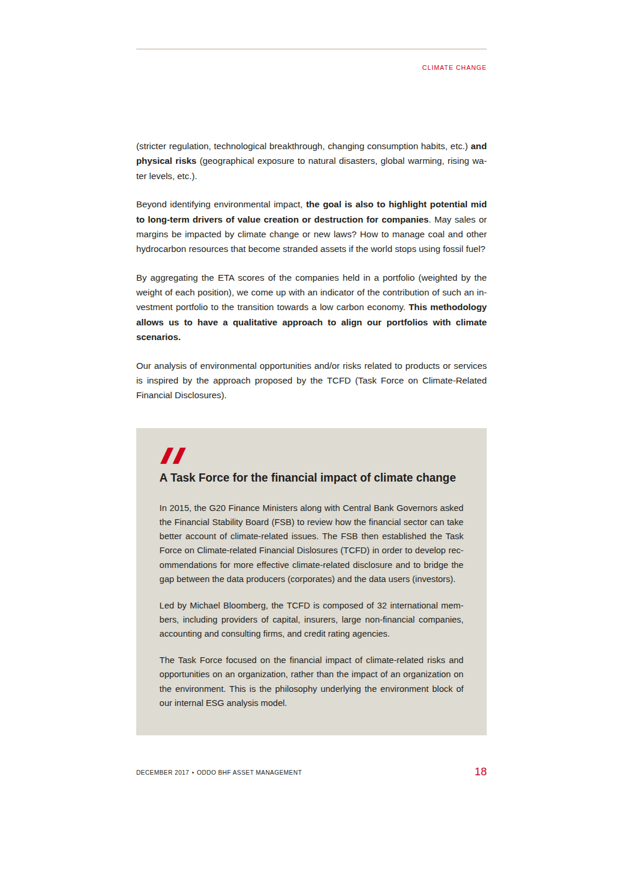Climate change
(stricter regulation, technological breakthrough, changing consumption habits, etc.) and physical risks (geographical exposure to natural disasters, global warming, rising water levels, etc.).
Beyond identifying environmental impact, the goal is also to highlight potential mid to long-term drivers of value creation or destruction for companies. May sales or margins be impacted by climate change or new laws? How to manage coal and other hydrocarbon resources that become stranded assets if the world stops using fossil fuel?
By aggregating the ETA scores of the companies held in a portfolio (weighted by the weight of each position), we come up with an indicator of the contribution of such an investment portfolio to the transition towards a low carbon economy. This methodology allows us to have a qualitative approach to align our portfolios with climate scenarios.
Our analysis of environmental opportunities and/or risks related to products or services is inspired by the approach proposed by the TCFD (Task Force on Climate-Related Financial Disclosures).
❚❚
A Task Force for the financial impact of climate change
In 2015, the G20 Finance Ministers along with Central Bank Governors asked the Financial Stability Board (FSB) to review how the financial sector can take better account of climate-related issues. The FSB then established the Task Force on Climate-related Financial Dislosures (TCFD) in order to develop recommendations for more effective climate-related disclosure and to bridge the gap between the data producers (corporates) and the data users (investors).
Led by Michael Bloomberg, the TCFD is composed of 32 international members, including providers of capital, insurers, large non-financial companies, accounting and consulting firms, and credit rating agencies.
The Task Force focused on the financial impact of climate-related risks and opportunities on an organization, rather than the impact of an organization on the environment. This is the philosophy underlying the environment block of our internal ESG analysis model.
December 2017•Oddo BHF Asset Management
18